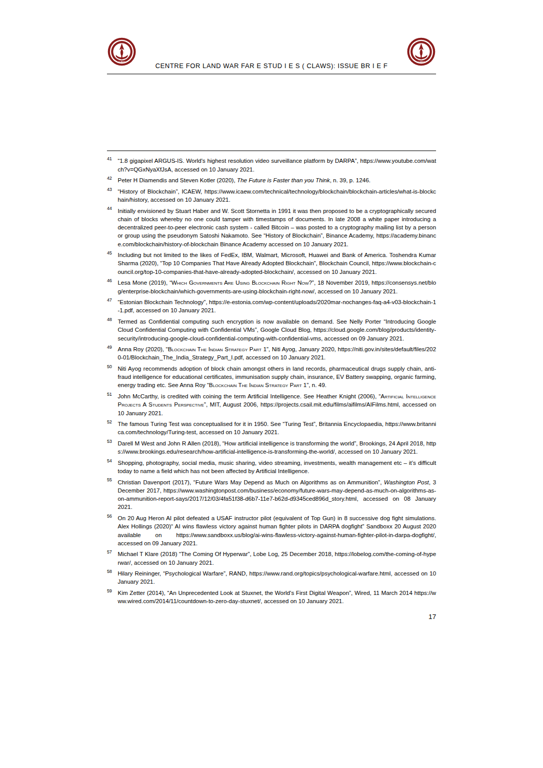CLAWS
CLAWS
CENTRE FOR LAND WAR FAR E STUD I E S ( CLAWS): ISSUE BR I E F
41“1.8 gigapixel ARGUS-IS. World's highest resolution video surveillance platform by DARPA”, https://www.youtube.com/watch?v=QGxNyaXfJsA, accessed on 10 January 2021.
42 Peter H Diamendis and Steven Kotler (2020), The Future is Faster than you Think, n. 39, p. 1246.
43“History of Blockchain”, ICAEW, https://www.icaew.com/technical/technology/blockchain/blockchain-articles/what-is-blockchain/history, accessed on 10 January 2021.
44 Initially envisioned by Stuart Haber and W. Scott Stornetta in 1991 it was then proposed to be a cryptographically secured chain of blocks whereby no one could tamper with timestamps of documents. In late 2008 a white paper introducing a decentralized peer-to-peer electronic cash system - called Bitcoin – was posted to a cryptography mailing list by a person or group using the pseudonym Satoshi Nakamoto. See “History of Blockchain”, Binance Academy, https://academy.binance.com/blockchain/history-of-blockchain Binance Academy accessed on 10 January 2021.
45 Including but not limited to the likes of FedEx, IBM, Walmart, Microsoft, Huawei and Bank of America. Toshendra Kumar Sharma (2020), “Top 10 Companies That Have Already Adopted Blockchain”, Blockchain Council, https://www.blockchain-council.org/top-10-companies-that-have-already-adopted-blockchain/, accessed on 10 January 2021.
46 Lesa Mone (2019), “Which Governments Are Using Blockchain Right Now?”, 18 November 2019, https://consensys.net/blog/enterprise-blockchain/which-governments-are-using-blockchain-right-now/, accessed on 10 January 2021.
47“Estonian Blockchain Technology”, https://e-estonia.com/wp-content/uploads/2020mar-nochanges-faq-a4-v03-blockchain-1-1.pdf, accessed on 10 January 2021.
48 Termed as Confidential computing such encryption is now available on demand. See Nelly Porter “Introducing Google Cloud Confidential Computing with Confidential VMs”, Google Cloud Blog, https://cloud.google.com/blog/products/identity-security/introducing-google-cloud-confidential-computing-with-confidential-vms, accessed on 09 January 2021.
49 Anna Roy (2020), “Blockchain The Indian Strategy Part 1”, Niti Ayog, January 2020, https://niti.gov.in/sites/default/files/2020-01/Blockchain_The_India_Strategy_Part_I.pdf, accessed on 10 January 2021.
50 Niti Ayog recommends adoption of block chain amongst others in land records, pharmaceutical drugs supply chain, anti-fraud intelligence for educational certificates, immunisation supply chain, insurance, EV Battery swapping, organic farming, energy trading etc. See Anna Roy “Blockchain The Indian Strategy Part 1”, n. 49.
51 John McCarthy, is credited with coining the term Artificial Intelligence. See Heather Knight (2006), “Artificial Intelligence Projects A Students Perspective”, MIT, August 2006, https://projects.csail.mit.edu/films/aifilms/AIFilms.html, accessed on 10 January 2021.
52 The famous Turing Test was conceptualised for it in 1950. See “Turing Test”, Britannia Encyclopaedia, https://www.britannica.com/technology/Turing-test, accessed on 10 January 2021.
53 Darell M West and John R Allen (2018), “How artificial intelligence is transforming the world”, Brookings, 24 April 2018, https://www.brookings.edu/research/how-artificial-intelligence-is-transforming-the-world/, accessed on 10 January 2021.
54 Shopping, photography, social media, music sharing, video streaming, investments, wealth management etc – it’s difficult today to name a field which has not been affected by Artificial Intelligence.
55 Christian Davenport (2017), “Future Wars May Depend as Much on Algorithms as on Ammunition”, Washington Post, 3 December 2017, https://www.washingtonpost.com/business/economy/future-wars-may-depend-as-much-on-algorithms-as-on-ammunition-report-says/2017/12/03/4fa51f38-d6b7-11e7-b62d-d9345ced896d_story.html, accessed on 08 January 2021.
56 On 20 Aug Heron AI pilot defeated a USAF instructor pilot (equivalent of Top Gun) in 8 successive dog fight simulations. Alex Hollings (2020)“ AI wins flawless victory against human fighter pilots in DARPA dogfight” Sandboxx 20 August 2020 available on https://www.sandboxx.us/blog/ai-wins-flawless-victory-against-human-fighter-pilot-in-darpa-dogfight/, accessed on 09 January 2021.
57 Michael T Klare (2018) “The Coming Of Hyperwar”, Lobe Log, 25 December 2018, https://lobelog.com/the-coming-of-hyperwar/, accessed on 10 January 2021.
58 Hilary Reininger, “Psychological Warfare”, RAND, https://www.rand.org/topics/psychological-warfare.html, accessed on 10 January 2021.
59 Kim Zetter (2014), “An Unprecedented Look at Stuxnet, the World's First Digital Weapon”, Wired, 11 March 2014 https://www.wired.com/2014/11/countdown-to-zero-day-stuxnet/, accessed on 10 January 2021.
17